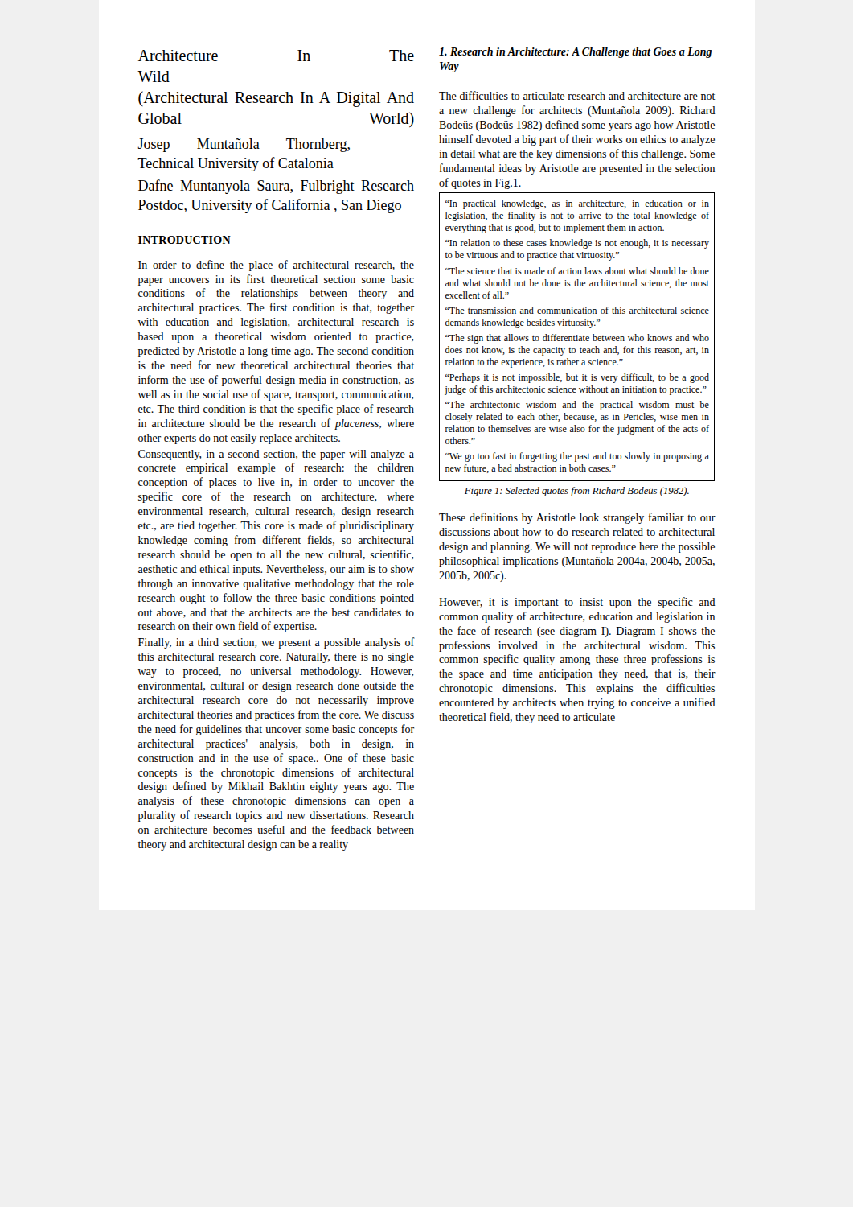Architecture In The Wild(Architectural Research In A Digital And Global World)
Josep Muntañola Thornberg, Technical University of Catalonia
Dafne Muntanyola Saura, Fulbright Research Postdoc, University of California , San Diego
Introduction
In order to define the place of architectural research, the paper uncovers in its first theoretical section some basic conditions of the relationships between theory and architectural practices. The first condition is that, together with education and legislation, architectural research is based upon a theoretical wisdom oriented to practice, predicted by Aristotle a long time ago. The second condition is the need for new theoretical architectural theories that inform the use of powerful design media in construction, as well as in the social use of space, transport, communication, etc. The third condition is that the specific place of research in architecture should be the research of placeness, where other experts do not easily replace architects.
Consequently, in a second section, the paper will analyze a concrete empirical example of research: the children conception of places to live in, in order to uncover the specific core of the research on architecture, where environmental research, cultural research, design research etc., are tied together. This core is made of pluridisciplinary knowledge coming from different fields, so architectural research should be open to all the new cultural, scientific, aesthetic and ethical inputs. Nevertheless, our aim is to show through an innovative qualitative methodology that the role research ought to follow the three basic conditions pointed out above, and that the architects are the best candidates to research on their own field of expertise.
Finally, in a third section, we present a possible analysis of this architectural research core. Naturally, there is no single way to proceed, no universal methodology. However, environmental, cultural or design research done outside the architectural research core do not necessarily improve architectural theories and practices from the core. We discuss the need for guidelines that uncover some basic concepts for architectural practices' analysis, both in design, in construction and in the use of space.. One of these basic concepts is the chronotopic dimensions of architectural design defined by Mikhail Bakhtin eighty years ago. The analysis of these chronotopic dimensions can open a plurality of research topics and new dissertations. Research on architecture becomes useful and the feedback between theory and architectural design can be a reality
1. Research in Architecture: A Challenge that Goes a Long Way
The difficulties to articulate research and architecture are not a new challenge for architects (Muntañola 2009). Richard Bodeüs (Bodeüs 1982) defined some years ago how Aristotle himself devoted a big part of their works on ethics to analyze in detail what are the key dimensions of this challenge. Some fundamental ideas by Aristotle are presented in the selection of quotes in Fig.1.
“In practical knowledge, as in architecture, in education or in legislation, the finality is not to arrive to the total knowledge of everything that is good, but to implement them in action.
“In relation to these cases knowledge is not enough, it is necessary to be virtuous and to practice that virtuosity.”
“The science that is made of action laws about what should be done and what should not be done is the architectural science, the most excellent of all.”
“The transmission and communication of this architectural science demands knowledge besides virtuosity.”
“The sign that allows to differentiate between who knows and who does not know, is the capacity to teach and, for this reason, art, in relation to the experience, is rather a science.”
“Perhaps it is not impossible, but it is very difficult, to be a good judge of this architectonic science without an initiation to practice.”
“The architectonic wisdom and the practical wisdom must be closely related to each other, because, as in Pericles, wise men in relation to themselves are wise also for the judgment of the acts of others.”
“We go too fast in forgetting the past and too slowly in proposing a new future, a bad abstraction in both cases.”
Figure 1: Selected quotes from Richard Bodeüs (1982).
These definitions by Aristotle look strangely familiar to our discussions about how to do research related to architectural design and planning. We will not reproduce here the possible philosophical implications (Muntañola 2004a, 2004b, 2005a, 2005b, 2005c).
However, it is important to insist upon the specific and common quality of architecture, education and legislation in the face of research (see diagram I). Diagram I shows the professions involved in the architectural wisdom. This common specific quality among these three professions is the space and time anticipation they need, that is, their chronotopic dimensions. This explains the difficulties encountered by architects when trying to conceive a unified theoretical field, they need to articulate